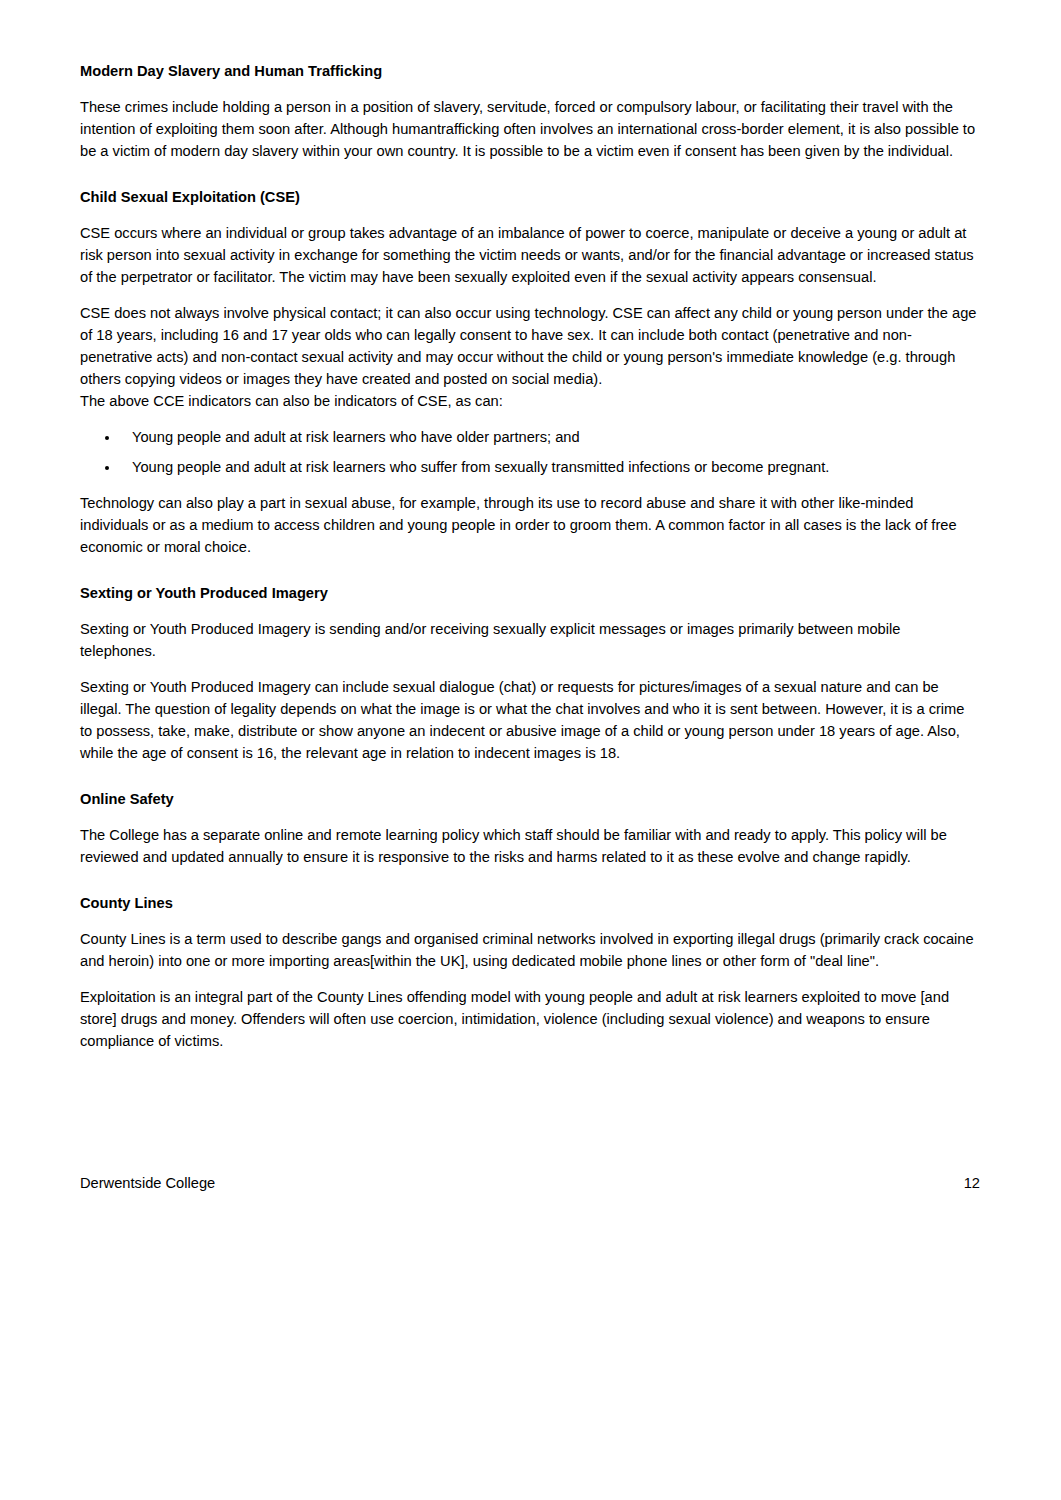Modern Day Slavery and Human Trafficking
These crimes include holding a person in a position of slavery, servitude, forced or compulsory labour, or facilitating their travel with the intention of exploiting them soon after. Although humantrafficking often involves an international cross-border element, it is also possible to be a victim of modern day slavery within your own country. It is possible to be a victim even if consent has been given by the individual.
Child Sexual Exploitation (CSE)
CSE occurs where an individual or group takes advantage of an imbalance of power to coerce, manipulate or deceive a young or adult at risk person into sexual activity in exchange for something the victim needs or wants, and/or for the financial advantage or increased status of the perpetrator or facilitator. The victim may have been sexually exploited even if the sexual activity appears consensual.
CSE does not always involve physical contact; it can also occur using technology. CSE can affect any child or young person under the age of 18 years, including 16 and 17 year olds who can legally consent to have sex. It can include both contact (penetrative and non-penetrative acts) and non-contact sexual activity and may occur without the child or young person's immediate knowledge (e.g. through others copying videos or images they have created and posted on social media).
The above CCE indicators can also be indicators of CSE, as can:
Young people and adult at risk learners who have older partners; and
Young people and adult at risk learners who suffer from sexually transmitted infections or become pregnant.
Technology can also play a part in sexual abuse, for example, through its use to record abuse and share it with other like-minded individuals or as a medium to access children and young people in order to groom them. A common factor in all cases is the lack of free economic or moral choice.
Sexting or Youth Produced Imagery
Sexting or Youth Produced Imagery is sending and/or receiving sexually explicit messages or images primarily between mobile telephones.
Sexting or Youth Produced Imagery can include sexual dialogue (chat) or requests for pictures/images of a sexual nature and can be illegal. The question of legality depends on what the image is or what the chat involves and who it is sent between. However, it is a crime to possess, take, make, distribute or show anyone an indecent or abusive image of a child or young person under 18 years of age. Also, while the age of consent is 16, the relevant age in relation to indecent images is 18.
Online Safety
The College has a separate online and remote learning policy which staff should be familiar with and ready to apply. This policy will be reviewed and updated annually to ensure it is responsive to the risks and harms related to it as these evolve and change rapidly.
County Lines
County Lines is a term used to describe gangs and organised criminal networks involved in exporting illegal drugs (primarily crack cocaine and heroin) into one or more importing areas[within the UK], using dedicated mobile phone lines or other form of "deal line".
Exploitation is an integral part of the County Lines offending model with young people and adult at risk learners exploited to move [and store] drugs and money. Offenders will often use coercion, intimidation, violence (including sexual violence) and weapons to ensure compliance of victims.
Derwentside College 12